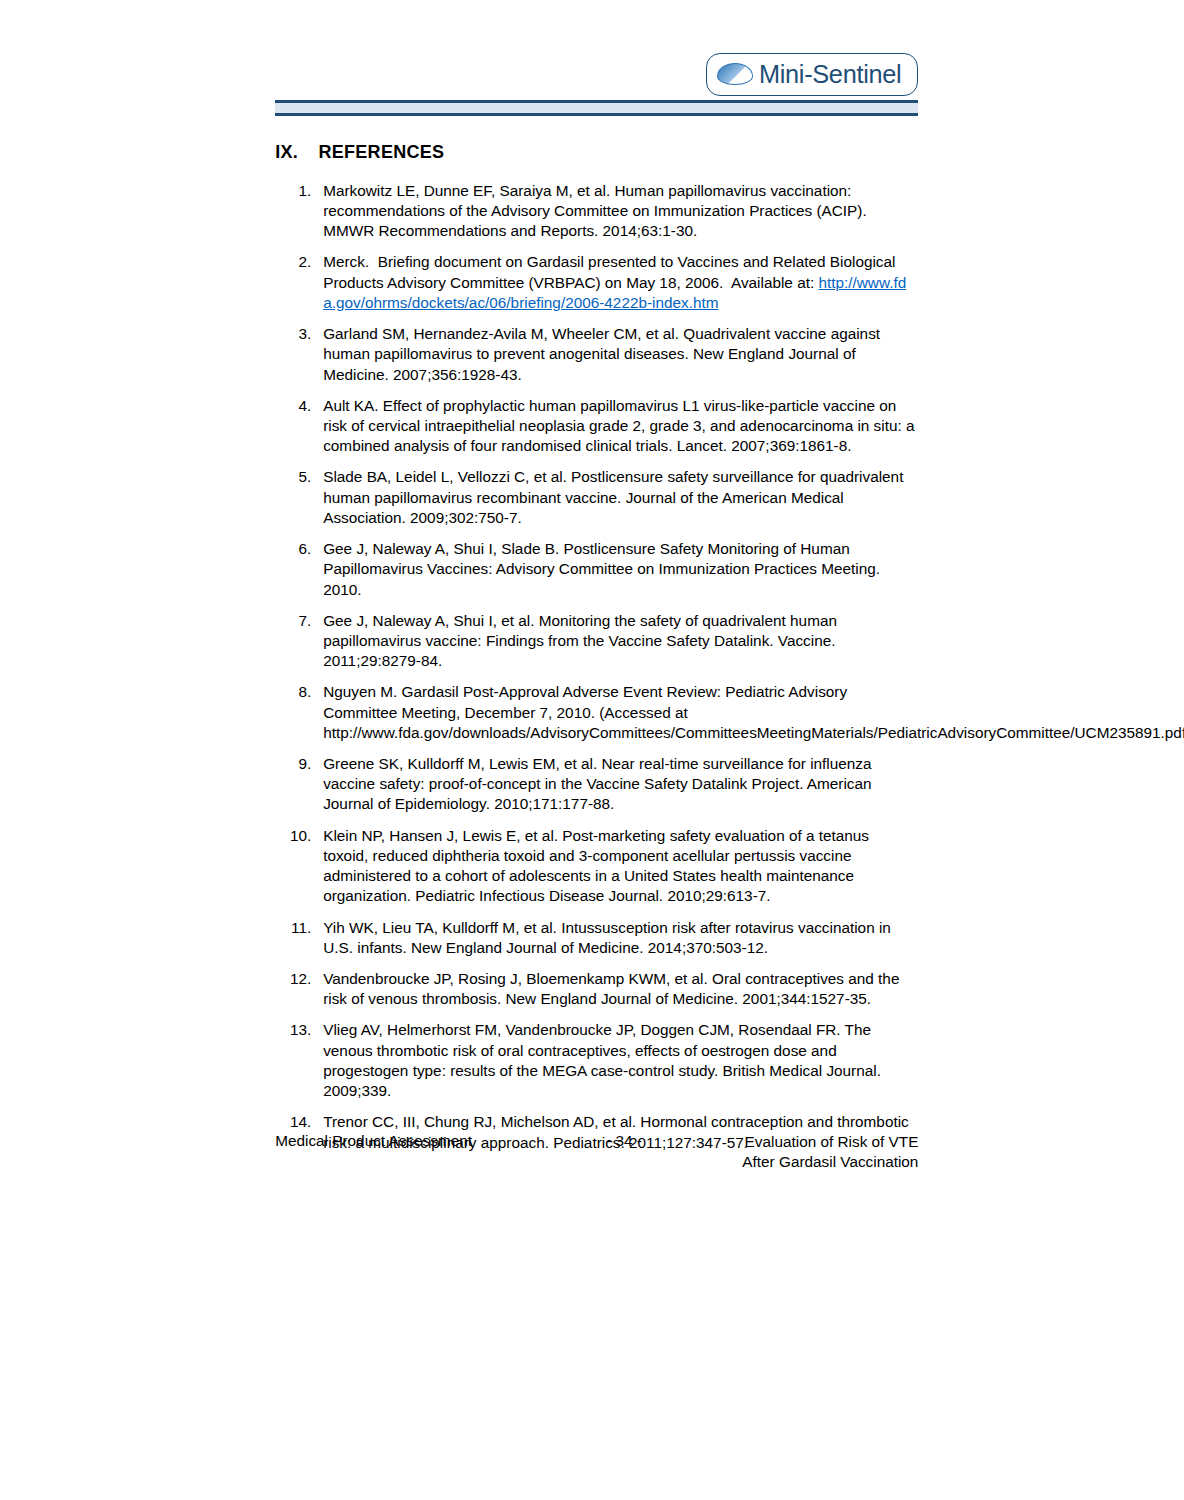Mini-Sentinel
IX. REFERENCES
Markowitz LE, Dunne EF, Saraiya M, et al. Human papillomavirus vaccination: recommendations of the Advisory Committee on Immunization Practices (ACIP). MMWR Recommendations and Reports. 2014;63:1-30.
Merck. Briefing document on Gardasil presented to Vaccines and Related Biological Products Advisory Committee (VRBPAC) on May 18, 2006. Available at: http://www.fda.gov/ohrms/dockets/ac/06/briefing/2006-4222b-index.htm
Garland SM, Hernandez-Avila M, Wheeler CM, et al. Quadrivalent vaccine against human papillomavirus to prevent anogenital diseases. New England Journal of Medicine. 2007;356:1928-43.
Ault KA. Effect of prophylactic human papillomavirus L1 virus-like-particle vaccine on risk of cervical intraepithelial neoplasia grade 2, grade 3, and adenocarcinoma in situ: a combined analysis of four randomised clinical trials. Lancet. 2007;369:1861-8.
Slade BA, Leidel L, Vellozzi C, et al. Postlicensure safety surveillance for quadrivalent human papillomavirus recombinant vaccine. Journal of the American Medical Association. 2009;302:750-7.
Gee J, Naleway A, Shui I, Slade B. Postlicensure Safety Monitoring of Human Papillomavirus Vaccines: Advisory Committee on Immunization Practices Meeting. 2010.
Gee J, Naleway A, Shui I, et al. Monitoring the safety of quadrivalent human papillomavirus vaccine: Findings from the Vaccine Safety Datalink. Vaccine. 2011;29:8279-84.
Nguyen M. Gardasil Post-Approval Adverse Event Review: Pediatric Advisory Committee Meeting, December 7, 2010. (Accessed at http://www.fda.gov/downloads/AdvisoryCommittees/CommitteesMeetingMaterials/PediatricAdvisoryCommittee/UCM235891.pdf.)
Greene SK, Kulldorff M, Lewis EM, et al. Near real-time surveillance for influenza vaccine safety: proof-of-concept in the Vaccine Safety Datalink Project. American Journal of Epidemiology. 2010;171:177-88.
Klein NP, Hansen J, Lewis E, et al. Post-marketing safety evaluation of a tetanus toxoid, reduced diphtheria toxoid and 3-component acellular pertussis vaccine administered to a cohort of adolescents in a United States health maintenance organization. Pediatric Infectious Disease Journal. 2010;29:613-7.
Yih WK, Lieu TA, Kulldorff M, et al. Intussusception risk after rotavirus vaccination in U.S. infants. New England Journal of Medicine. 2014;370:503-12.
Vandenbroucke JP, Rosing J, Bloemenkamp KWM, et al. Oral contraceptives and the risk of venous thrombosis. New England Journal of Medicine. 2001;344:1527-35.
Vlieg AV, Helmerhorst FM, Vandenbroucke JP, Doggen CJM, Rosendaal FR. The venous thrombotic risk of oral contraceptives, effects of oestrogen dose and progestogen type: results of the MEGA case-control study. British Medical Journal. 2009;339.
Trenor CC, III, Chung RJ, Michelson AD, et al. Hormonal contraception and thrombotic risk: a multidisciplinary approach. Pediatrics. 2011;127:347-57.
Medical Product Assessment
- 34 -
Evaluation of Risk of VTE
After Gardasil Vaccination